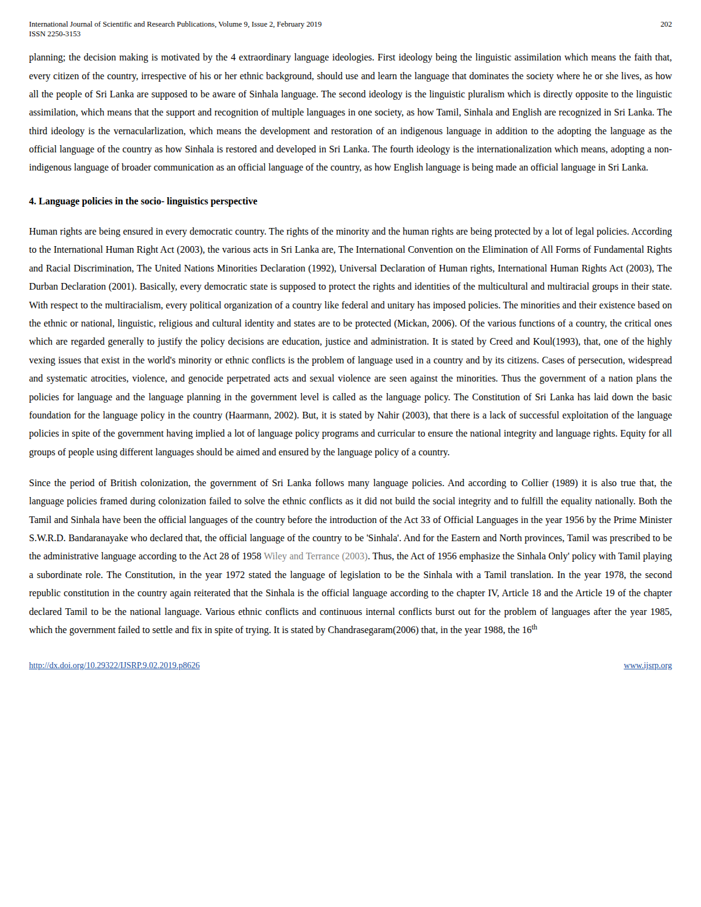202 International Journal of Scientific and Research Publications, Volume 9, Issue 2, February 2019 ISSN 2250-3153
planning; the decision making is motivated by the 4 extraordinary language ideologies. First ideology being the linguistic assimilation which means the faith that, every citizen of the country, irrespective of his or her ethnic background, should use and learn the language that dominates the society where he or she lives, as how all the people of Sri Lanka are supposed to be aware of Sinhala language. The second ideology is the linguistic pluralism which is directly opposite to the linguistic assimilation, which means that the support and recognition of multiple languages in one society, as how Tamil, Sinhala and English are recognized in Sri Lanka. The third ideology is the vernacularlization, which means the development and restoration of an indigenous language in addition to the adopting the language as the official language of the country as how Sinhala is restored and developed in Sri Lanka. The fourth ideology is the internationalization which means, adopting a non- indigenous language of broader communication as an official language of the country, as how English language is being made an official language in Sri Lanka.
4. Language policies in the socio- linguistics perspective
Human rights are being ensured in every democratic country. The rights of the minority and the human rights are being protected by a lot of legal policies. According to the International Human Right Act (2003), the various acts in Sri Lanka are, The International Convention on the Elimination of All Forms of Fundamental Rights and Racial Discrimination, The United Nations Minorities Declaration (1992), Universal Declaration of Human rights, International Human Rights Act (2003), The Durban Declaration (2001). Basically, every democratic state is supposed to protect the rights and identities of the multicultural and multiracial groups in their state. With respect to the multiracialism, every political organization of a country like federal and unitary has imposed policies. The minorities and their existence based on the ethnic or national, linguistic, religious and cultural identity and states are to be protected (Mickan, 2006). Of the various functions of a country, the critical ones which are regarded generally to justify the policy decisions are education, justice and administration. It is stated by Creed and Koul(1993), that, one of the highly vexing issues that exist in the world's minority or ethnic conflicts is the problem of language used in a country and by its citizens. Cases of persecution, widespread and systematic atrocities, violence, and genocide perpetrated acts and sexual violence are seen against the minorities. Thus the government of a nation plans the policies for language and the language planning in the government level is called as the language policy. The Constitution of Sri Lanka has laid down the basic foundation for the language policy in the country (Haarmann, 2002). But, it is stated by Nahir (2003), that there is a lack of successful exploitation of the language policies in spite of the government having implied a lot of language policy programs and curricular to ensure the national integrity and language rights. Equity for all groups of people using different languages should be aimed and ensured by the language policy of a country.
Since the period of British colonization, the government of Sri Lanka follows many language policies. And according to Collier (1989) it is also true that, the language policies framed during colonization failed to solve the ethnic conflicts as it did not build the social integrity and to fulfill the equality nationally. Both the Tamil and Sinhala have been the official languages of the country before the introduction of the Act 33 of Official Languages in the year 1956 by the Prime Minister S.W.R.D. Bandaranayake who declared that, the official language of the country to be 'Sinhala'. And for the Eastern and North provinces, Tamil was prescribed to be the administrative language according to the Act 28 of 1958 Wiley and Terrance (2003). Thus, the Act of 1956 emphasize the Sinhala Only' policy with Tamil playing a subordinate role. The Constitution, in the year 1972 stated the language of legislation to be the Sinhala with a Tamil translation. In the year 1978, the second republic constitution in the country again reiterated that the Sinhala is the official language according to the chapter IV, Article 18 and the Article 19 of the chapter declared Tamil to be the national language. Various ethnic conflicts and continuous internal conflicts burst out for the problem of languages after the year 1985, which the government failed to settle and fix in spite of trying. It is stated by Chandrasegaram(2006) that, in the year 1988, the 16th
http://dx.doi.org/10.29322/IJSRP.9.02.2019.p8626 www.ijsrp.org